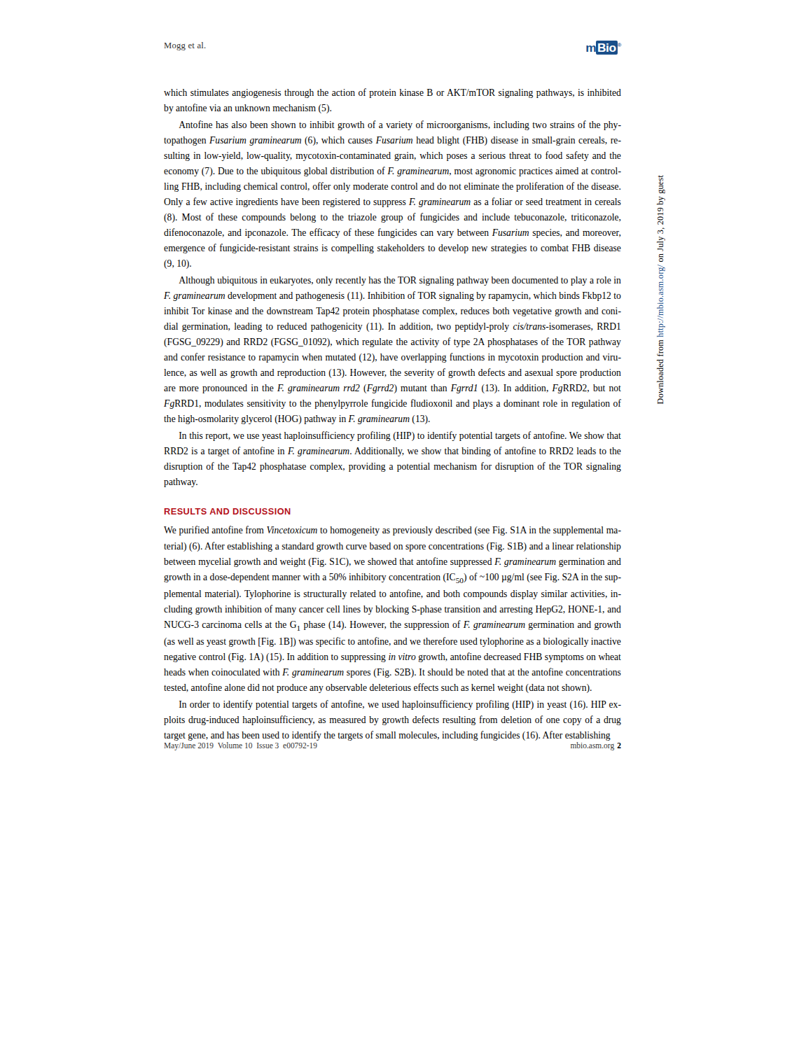Mogg et al.
mBio®
Downloaded from http://mbio.asm.org/ on July 3, 2019 by guest
which stimulates angiogenesis through the action of protein kinase B or AKT/mTOR signaling pathways, is inhibited by antofine via an unknown mechanism (5).
Antofine has also been shown to inhibit growth of a variety of microorganisms, including two strains of the phytopathogen Fusarium graminearum (6), which causes Fusarium head blight (FHB) disease in small-grain cereals, resulting in low-yield, low-quality, mycotoxin-contaminated grain, which poses a serious threat to food safety and the economy (7). Due to the ubiquitous global distribution of F. graminearum, most agronomic practices aimed at controlling FHB, including chemical control, offer only moderate control and do not eliminate the proliferation of the disease. Only a few active ingredients have been registered to suppress F. graminearum as a foliar or seed treatment in cereals (8). Most of these compounds belong to the triazole group of fungicides and include tebuconazole, triticonazole, difenoconazole, and ipconazole. The efficacy of these fungicides can vary between Fusarium species, and moreover, emergence of fungicide-resistant strains is compelling stakeholders to develop new strategies to combat FHB disease (9, 10).
Although ubiquitous in eukaryotes, only recently has the TOR signaling pathway been documented to play a role in F. graminearum development and pathogenesis (11). Inhibition of TOR signaling by rapamycin, which binds Fkbp12 to inhibit Tor kinase and the downstream Tap42 protein phosphatase complex, reduces both vegetative growth and conidial germination, leading to reduced pathogenicity (11). In addition, two peptidyl-proly cis/trans-isomerases, RRD1 (FGSG_09229) and RRD2 (FGSG_01092), which regulate the activity of type 2A phosphatases of the TOR pathway and confer resistance to rapamycin when mutated (12), have overlapping functions in mycotoxin production and virulence, as well as growth and reproduction (13). However, the severity of growth defects and asexual spore production are more pronounced in the F. graminearum rrd2 (Fgrrd2) mutant than Fgrrd1 (13). In addition, Fg RRD2, but not Fg RRD1, modulates sensitivity to the phenylpyrrole fungicide fludioxonil and plays a dominant role in regulation of the high-osmolarity glycerol (HOG) pathway in F. graminearum (13).
In this report, we use yeast haploinsufficiency profiling (HIP) to identify potential targets of antofine. We show that RRD2 is a target of antofine in F. graminearum. Additionally, we show that binding of antofine to RRD2 leads to the disruption of the Tap42 phosphatase complex, providing a potential mechanism for disruption of the TOR signaling pathway.
Results and Discussion
We purified antofine from Vincetoxicum to homogeneity as previously described (see Fig. S1A in the supplemental material) (6). After establishing a standard growth curve based on spore concentrations (Fig. S1B) and a linear relationship between mycelial growth and weight (Fig. S1C), we showed that antofine suppressed F. graminearum germination and growth in a dose-dependent manner with a 50% inhibitory concentration (IC50) of ~100 µg/ml (see Fig. S2A in the supplemental material). Tylophorine is structurally related to antofine, and both compounds display similar activities, including growth inhibition of many cancer cell lines by blocking S-phase transition and arresting HepG2, HONE-1, and NUCG-3 carcinoma cells at the G1 phase (14). However, the suppression of F. graminearum germination and growth (as well as yeast growth [Fig. 1B]) was specific to antofine, and we therefore used tylophorine as a biologically inactive negative control (Fig. 1A) (15). In addition to suppressing in vitro growth, antofine decreased FHB symptoms on wheat heads when coinoculated with F. graminearum spores (Fig. S2B). It should be noted that at the antofine concentrations tested, antofine alone did not produce any observable deleterious effects such as kernel weight (data not shown).
In order to identify potential targets of antofine, we used haploinsufficiency profiling (HIP) in yeast (16). HIP exploits drug-induced haploinsufficiency, as measured by growth defects resulting from deletion of one copy of a drug target gene, and has been used to identify the targets of small molecules, including fungicides (16). After establishing
May/June 2019 Volume 10 Issue 3 e00792-19
mbio.asm.org2